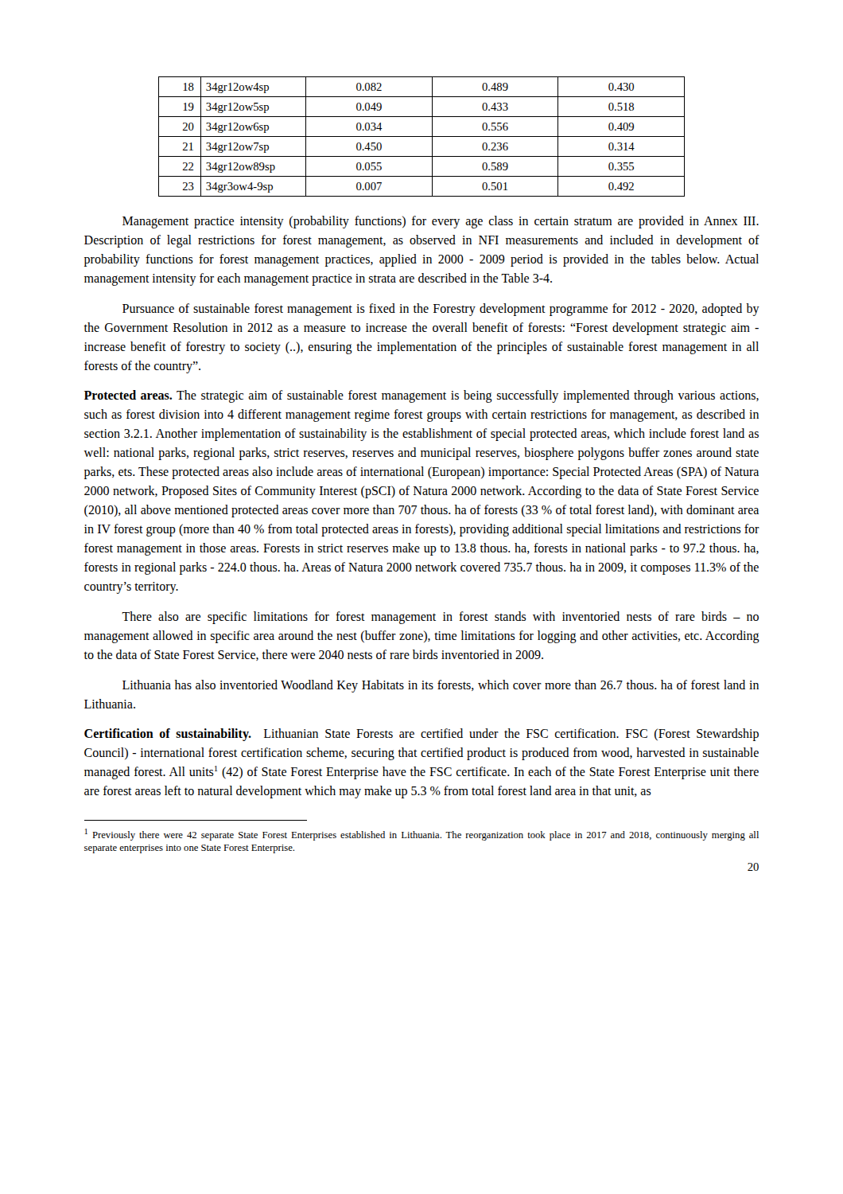| 18 | 34gr12ow4sp | 0.082 | 0.489 | 0.430 |
| 19 | 34gr12ow5sp | 0.049 | 0.433 | 0.518 |
| 20 | 34gr12ow6sp | 0.034 | 0.556 | 0.409 |
| 21 | 34gr12ow7sp | 0.450 | 0.236 | 0.314 |
| 22 | 34gr12ow89sp | 0.055 | 0.589 | 0.355 |
| 23 | 34gr3ow4-9sp | 0.007 | 0.501 | 0.492 |
Management practice intensity (probability functions) for every age class in certain stratum are provided in Annex III. Description of legal restrictions for forest management, as observed in NFI measurements and included in development of probability functions for forest management practices, applied in 2000 - 2009 period is provided in the tables below. Actual management intensity for each management practice in strata are described in the Table 3-4.
Pursuance of sustainable forest management is fixed in the Forestry development programme for 2012 - 2020, adopted by the Government Resolution in 2012 as a measure to increase the overall benefit of forests: “Forest development strategic aim - increase benefit of forestry to society (..), ensuring the implementation of the principles of sustainable forest management in all forests of the country”.
Protected areas. The strategic aim of sustainable forest management is being successfully implemented through various actions, such as forest division into 4 different management regime forest groups with certain restrictions for management, as described in section 3.2.1. Another implementation of sustainability is the establishment of special protected areas, which include forest land as well: national parks, regional parks, strict reserves, reserves and municipal reserves, biosphere polygons buffer zones around state parks, ets. These protected areas also include areas of international (European) importance: Special Protected Areas (SPA) of Natura 2000 network, Proposed Sites of Community Interest (pSCI) of Natura 2000 network. According to the data of State Forest Service (2010), all above mentioned protected areas cover more than 707 thous. ha of forests (33 % of total forest land), with dominant area in IV forest group (more than 40 % from total protected areas in forests), providing additional special limitations and restrictions for forest management in those areas. Forests in strict reserves make up to 13.8 thous. ha, forests in national parks - to 97.2 thous. ha, forests in regional parks - 224.0 thous. ha. Areas of Natura 2000 network covered 735.7 thous. ha in 2009, it composes 11.3% of the country’s territory.
There also are specific limitations for forest management in forest stands with inventoried nests of rare birds – no management allowed in specific area around the nest (buffer zone), time limitations for logging and other activities, etc. According to the data of State Forest Service, there were 2040 nests of rare birds inventoried in 2009.
Lithuania has also inventoried Woodland Key Habitats in its forests, which cover more than 26.7 thous. ha of forest land in Lithuania.
Certification of sustainability. Lithuanian State Forests are certified under the FSC certification. FSC (Forest Stewardship Council) - international forest certification scheme, securing that certified product is produced from wood, harvested in sustainable managed forest. All units1 (42) of State Forest Enterprise have the FSC certificate. In each of the State Forest Enterprise unit there are forest areas left to natural development which may make up 5.3 % from total forest land area in that unit, as
1 Previously there were 42 separate State Forest Enterprises established in Lithuania. The reorganization took place in 2017 and 2018, continuously merging all separate enterprises into one State Forest Enterprise.
20